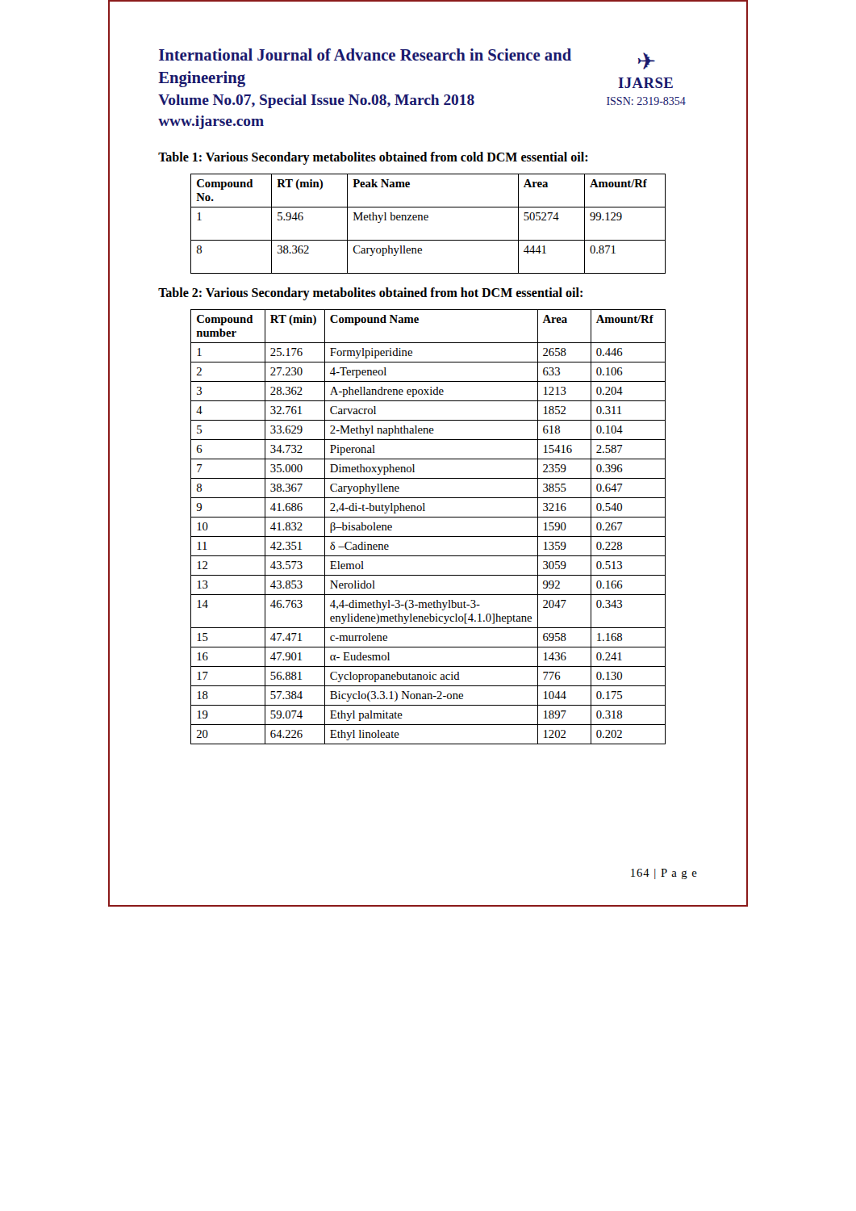International Journal of Advance Research in Science and Engineering
Volume No.07, Special Issue No.08, March 2018
www.ijarse.com
✈
IJARSE
ISSN: 2319-8354
Table 1: Various Secondary metabolites obtained from cold DCM essential oil:
| Compound No. | RT (min) | Peak Name | Area | Amount/Rf |
| --- | --- | --- | --- | --- |
| 1 | 5.946 | Methyl benzene | 505274 | 99.129 |
| 8 | 38.362 | Caryophyllene | 4441 | 0.871 |
Table 2: Various Secondary metabolites obtained from hot DCM essential oil:
| Compound number | RT (min) | Compound Name | Area | Amount/Rf |
| --- | --- | --- | --- | --- |
| 1 | 25.176 | Formylpiperidine | 2658 | 0.446 |
| 2 | 27.230 | 4-Terpeneol | 633 | 0.106 |
| 3 | 28.362 | A-phellandrene epoxide | 1213 | 0.204 |
| 4 | 32.761 | Carvacrol | 1852 | 0.311 |
| 5 | 33.629 | 2-Methyl naphthalene | 618 | 0.104 |
| 6 | 34.732 | Piperonal | 15416 | 2.587 |
| 7 | 35.000 | Dimethoxyphenol | 2359 | 0.396 |
| 8 | 38.367 | Caryophyllene | 3855 | 0.647 |
| 9 | 41.686 | 2,4-di-t-butylphenol | 3216 | 0.540 |
| 10 | 41.832 | β–bisabolene | 1590 | 0.267 |
| 11 | 42.351 | δ –Cadinene | 1359 | 0.228 |
| 12 | 43.573 | Elemol | 3059 | 0.513 |
| 13 | 43.853 | Nerolidol | 992 | 0.166 |
| 14 | 46.763 | 4,4-dimethyl-3-(3-methylbut-3-enylidene)methylenebicyclo[4.1.0]heptane | 2047 | 0.343 |
| 15 | 47.471 | c-murrolene | 6958 | 1.168 |
| 16 | 47.901 | α- Eudesmol | 1436 | 0.241 |
| 17 | 56.881 | Cyclopropanebutanoic acid | 776 | 0.130 |
| 18 | 57.384 | Bicyclo(3.3.1) Nonan-2-one | 1044 | 0.175 |
| 19 | 59.074 | Ethyl palmitate | 1897 | 0.318 |
| 20 | 64.226 | Ethyl linoleate | 1202 | 0.202 |
164 | P a g e